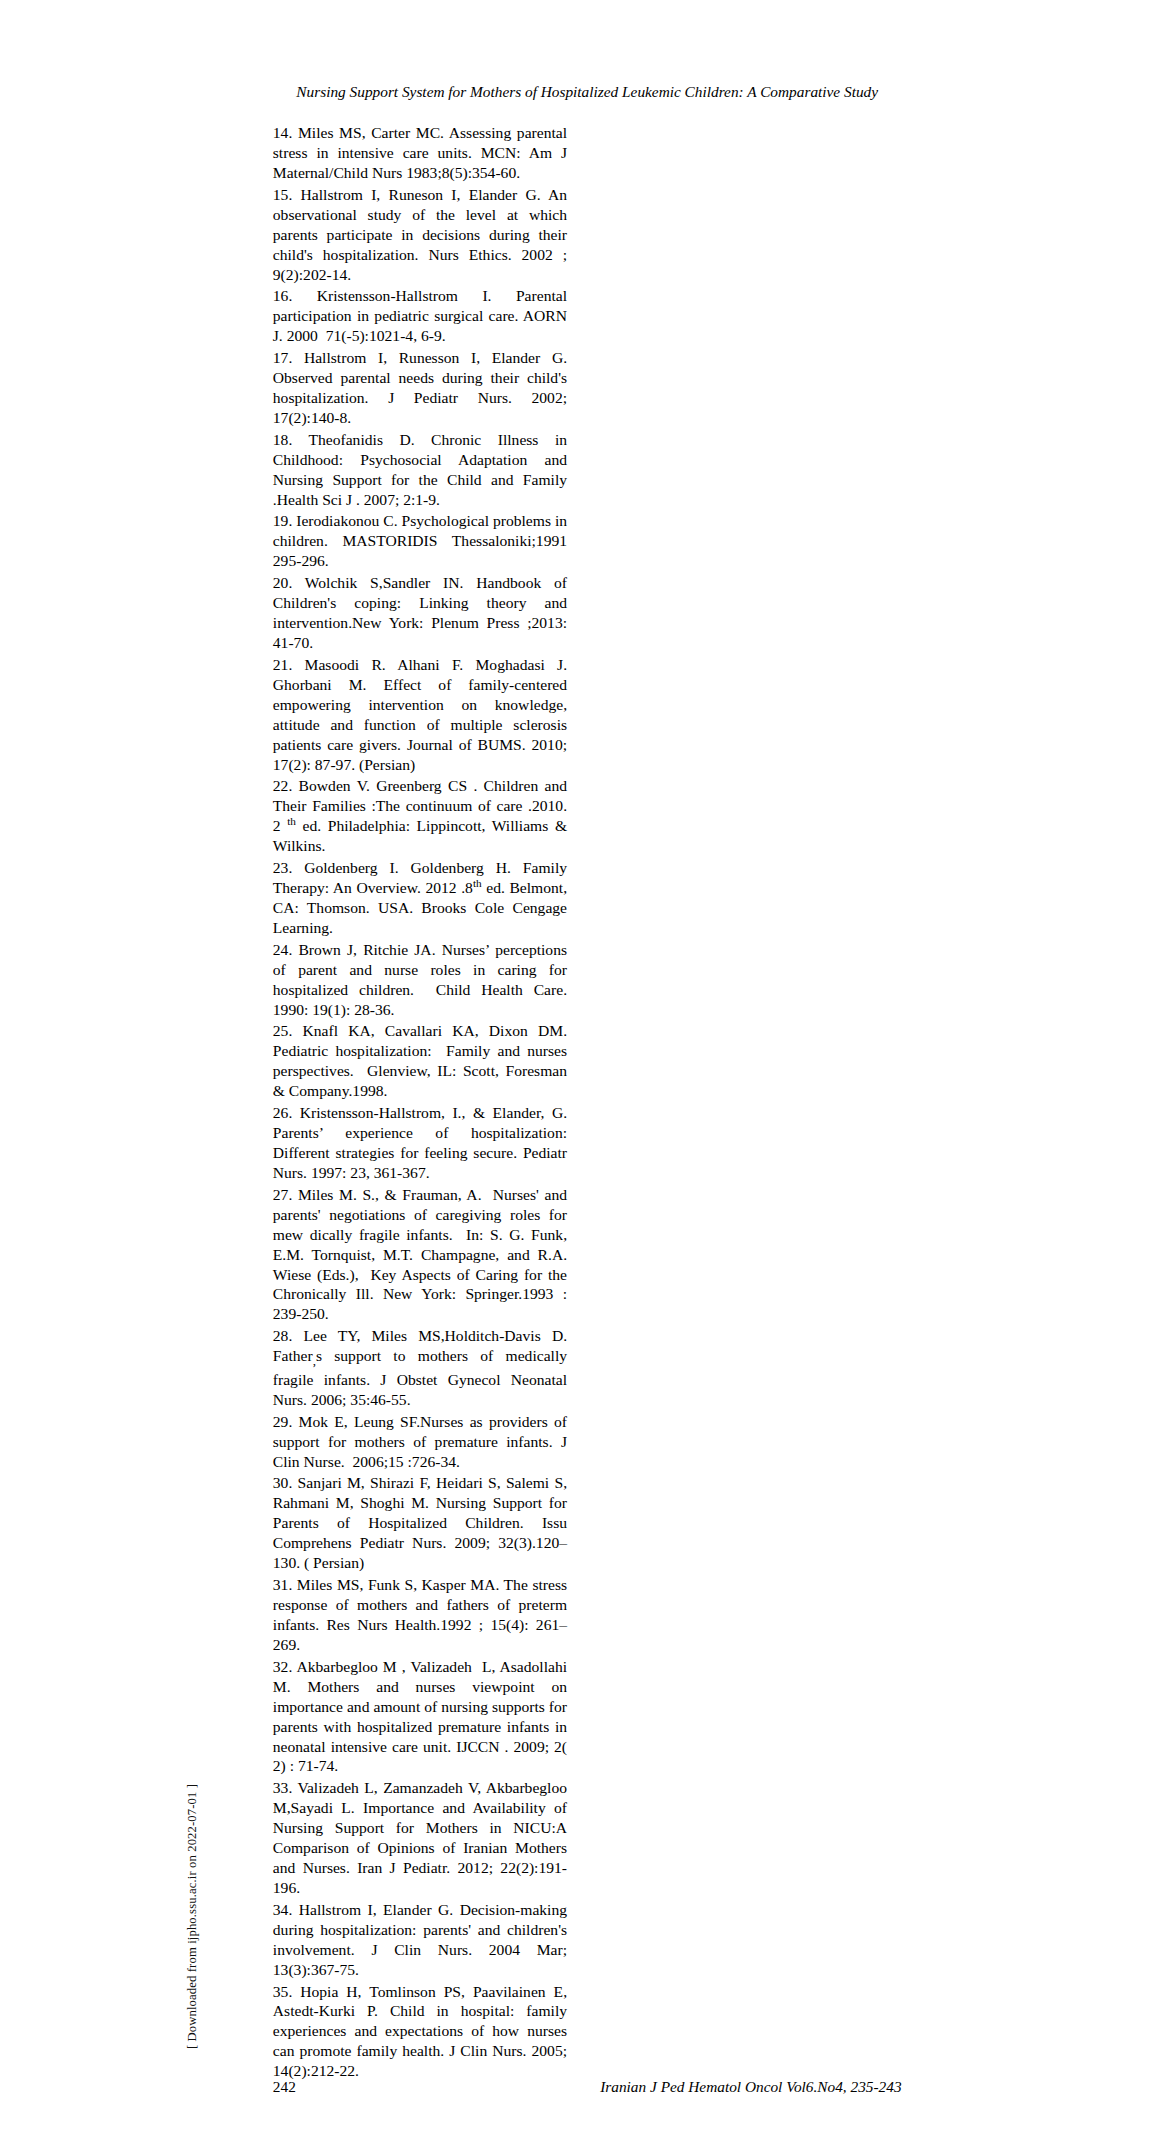[ Downloaded from ijpho.ssu.ac.ir on 2022-07-01 ]
Nursing Support System for Mothers of Hospitalized Leukemic Children: A Comparative Study
14. Miles MS, Carter MC. Assessing parental stress in intensive care units. MCN: Am J Maternal/Child Nurs 1983;8(5):354-60.
15. Hallstrom I, Runeson I, Elander G. An observational study of the level at which parents participate in decisions during their child's hospitalization. Nurs Ethics. 2002 ; 9(2):202-14.
16. Kristensson-Hallstrom I. Parental participation in pediatric surgical care. AORN J. 2000 71(-5):1021-4, 6-9.
17. Hallstrom I, Runesson I, Elander G. Observed parental needs during their child's hospitalization. J Pediatr Nurs. 2002; 17(2):140-8.
18. Theofanidis D. Chronic Illness in Childhood: Psychosocial Adaptation and Nursing Support for the Child and Family .Health Sci J . 2007; 2:1-9.
19. Ierodiakonou C. Psychological problems in children. MASTORIDIS Thessaloniki;1991 295-296.
20. Wolchik S,Sandler IN. Handbook of Children's coping: Linking theory and intervention.New York: Plenum Press ;2013: 41-70.
21. Masoodi R. Alhani F. Moghadasi J. Ghorbani M. Effect of family-centered empowering intervention on knowledge, attitude and function of multiple sclerosis patients care givers. Journal of BUMS. 2010; 17(2): 87-97. (Persian)
22. Bowden V. Greenberg CS . Children and Their Families :The continuum of care .2010. 2 th ed. Philadelphia: Lippincott, Williams & Wilkins.
23. Goldenberg I. Goldenberg H. Family Therapy: An Overview. 2012 .8th ed. Belmont, CA: Thomson. USA. Brooks Cole Cengage Learning.
24. Brown J, Ritchie JA. Nurses’ perceptions of parent and nurse roles in caring for hospitalized children. Child Health Care. 1990: 19(1): 28-36.
25. Knafl KA, Cavallari KA, Dixon DM. Pediatric hospitalization: Family and nurses perspectives. Glenview, IL: Scott, Foresman & Company.1998.
26. Kristensson-Hallstrom, I., & Elander, G. Parents’ experience of hospitalization: Different strategies for feeling secure. Pediatr Nurs. 1997: 23, 361-367.
27. Miles M. S., & Frauman, A. Nurses' and parents' negotiations of caregiving roles for mew dically fragile infants. In: S. G. Funk, E.M. Tornquist, M.T. Champagne, and R.A. Wiese (Eds.), Key Aspects of Caring for the Chronically Ill. New York: Springer.1993 : 239-250.
28. Lee TY, Miles MS,Holditch-Davis D. Father,s support to mothers of medically fragile infants. J Obstet Gynecol Neonatal Nurs. 2006; 35:46-55.
29. Mok E, Leung SF.Nurses as providers of support for mothers of premature infants. J Clin Nurse. 2006;15 :726-34.
30. Sanjari M, Shirazi F, Heidari S, Salemi S, Rahmani M, Shoghi M. Nursing Support for Parents of Hospitalized Children. Issu Comprehens Pediatr Nurs. 2009; 32(3).120–130. ( Persian)
31. Miles MS, Funk S, Kasper MA. The stress response of mothers and fathers of preterm infants. Res Nurs Health.1992 ; 15(4): 261–269.
32. Akbarbegloo M , Valizadeh L, Asadollahi M. Mothers and nurses viewpoint on importance and amount of nursing supports for parents with hospitalized premature infants in neonatal intensive care unit. IJCCN . 2009; 2( 2) : 71-74.
33. Valizadeh L, Zamanzadeh V, Akbarbegloo M,Sayadi L. Importance and Availability of Nursing Support for Mothers in NICU:A Comparison of Opinions of Iranian Mothers and Nurses. Iran J Pediatr. 2012; 22(2):191-196.
34. Hallstrom I, Elander G. Decision-making during hospitalization: parents' and children's involvement. J Clin Nurs. 2004 Mar; 13(3):367-75.
35. Hopia H, Tomlinson PS, Paavilainen E, Astedt-Kurki P. Child in hospital: family experiences and expectations of how nurses can promote family health. J Clin Nurs. 2005; 14(2):212-22.
242
Iranian J Ped Hematol Oncol Vol6.No4, 235-243